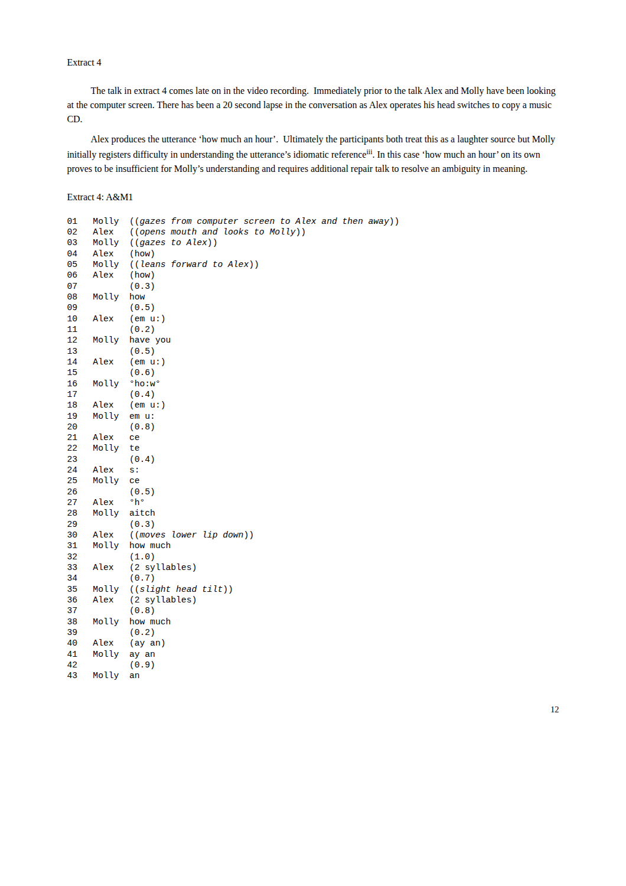Extract 4
The talk in extract 4 comes late on in the video recording. Immediately prior to the talk Alex and Molly have been looking at the computer screen. There has been a 20 second lapse in the conversation as Alex operates his head switches to copy a music CD.
Alex produces the utterance ‘how much an hour’. Ultimately the participants both treat this as a laughter source but Molly initially registers difficulty in understanding the utterance’s idiomatic referenceiii. In this case ‘how much an hour’ on its own proves to be insufficient for Molly’s understanding and requires additional repair talk to resolve an ambiguity in meaning.
Extract 4: A&M1
01   Molly  ((gazes from computer screen to Alex and then away))
02   Alex   ((opens mouth and looks to Molly))
03   Molly  ((gazes to Alex))
04   Alex   (how)
05   Molly  ((leans forward to Alex))
06   Alex   (how)
07          (0.3)
08   Molly  how
09          (0.5)
10   Alex   (em u:)
11          (0.2)
12   Molly  have you
13          (0.5)
14   Alex   (em u:)
15          (0.6)
16   Molly  °ho:w°
17          (0.4)
18   Alex   (em u:)
19   Molly  em u:
20          (0.8)
21   Alex   ce
22   Molly  te
23          (0.4)
24   Alex   s:
25   Molly  ce
26          (0.5)
27   Alex   °h°
28   Molly  aitch
29          (0.3)
30   Alex   ((moves lower lip down))
31   Molly  how much
32          (1.0)
33   Alex   (2 syllables)
34          (0.7)
35   Molly  ((slight head tilt))
36   Alex   (2 syllables)
37          (0.8)
38   Molly  how much
39          (0.2)
40   Alex   (ay an)
41   Molly  ay an
42          (0.9)
43   Molly  an
12